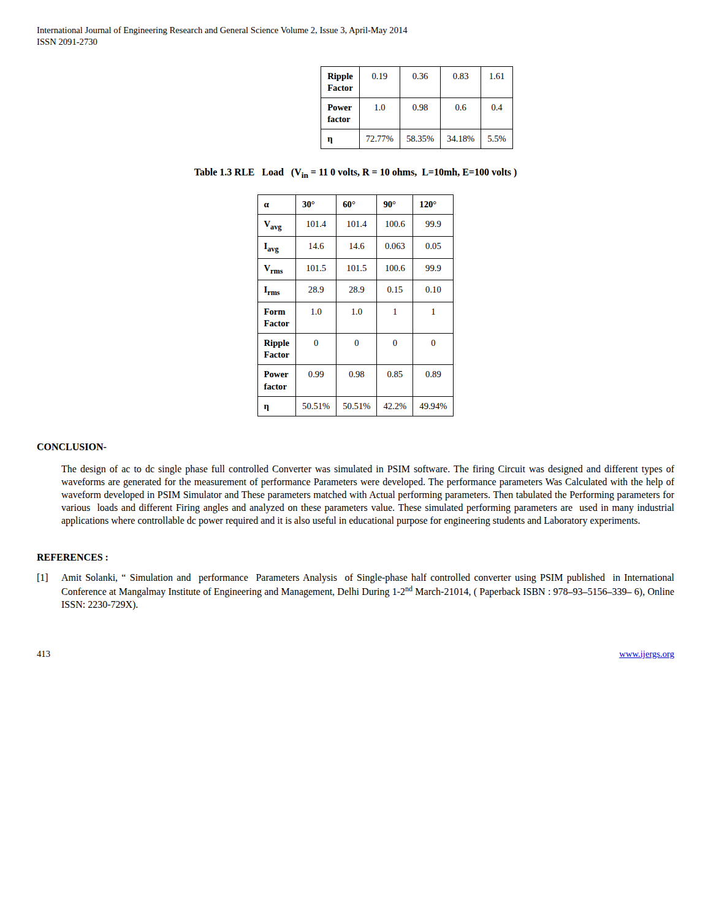International Journal of Engineering Research and General Science Volume 2, Issue 3, April-May 2014
ISSN 2091-2730
| Ripple Factor | 0.19 | 0.36 | 0.83 | 1.61 |
| Power factor | 1.0 | 0.98 | 0.6 | 0.4 |
| η | 72.77% | 58.35% | 34.18% | 5.5% |
Table 1.3 RLE Load (Vin = 11 0 volts, R = 10 ohms, L=10mh, E=100 volts )
| α | 30° | 60° | 90° | 120° |
| --- | --- | --- | --- | --- |
| V avg | 101.4 | 101.4 | 100.6 | 99.9 |
| I avg | 14.6 | 14.6 | 0.063 | 0.05 |
| V rms | 101.5 | 101.5 | 100.6 | 99.9 |
| I rms | 28.9 | 28.9 | 0.15 | 0.10 |
| Form Factor | 1.0 | 1.0 | 1 | 1 |
| Ripple Factor | 0 | 0 | 0 | 0 |
| Power factor | 0.99 | 0.98 | 0.85 | 0.89 |
| η | 50.51% | 50.51% | 42.2% | 49.94% |
CONCLUSION-
The design of ac to dc single phase full controlled Converter was simulated in PSIM software. The firing Circuit was designed and different types of waveforms are generated for the measurement of performance Parameters were developed. The performance parameters Was Calculated with the help of waveform developed in PSIM Simulator and These parameters matched with Actual performing parameters. Then tabulated the Performing parameters for various loads and different Firing angles and analyzed on these parameters value. These simulated performing parameters are used in many industrial applications where controllable dc power required and it is also useful in educational purpose for engineering students and Laboratory experiments.
REFERENCES :
[1]
Amit Solanki, “ Simulation and performance Parameters Analysis of Single-phase half controlled converter using PSIM published in International Conference at Mangalmay Institute of Engineering and Management, Delhi During 1-2nd March-21014, ( Paperback ISBN : 978–93–5156–339– 6), Online ISSN: 2230-729X).
413
www.ijergs.org